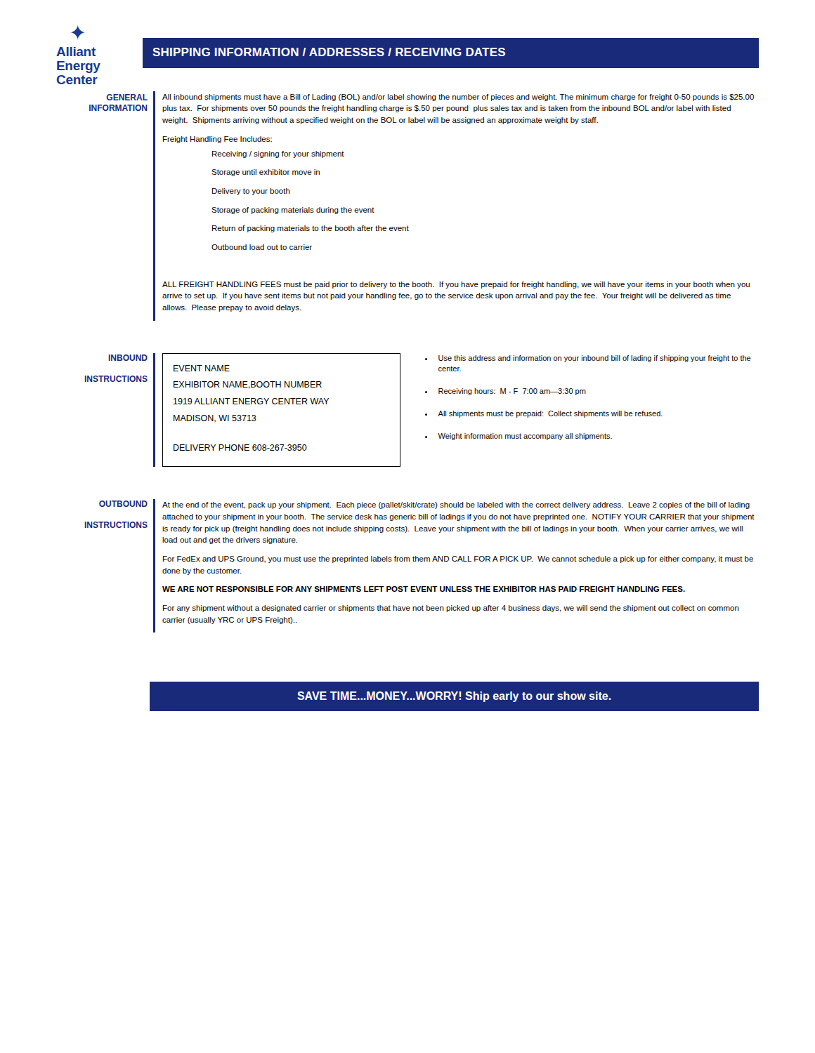✦
AlliantEnergy Center
SHIPPING INFORMATION / ADDRESSES / RECEIVING DATES
GENERAL
INFORMATION
All inbound shipments must have a Bill of Lading (BOL) and/or label showing the number of pieces and weight. The minimum charge for freight 0-50 pounds is $25.00 plus tax. For shipments over 50 pounds the freight handling charge is $.50 per pound plus sales tax and is taken from the inbound BOL and/or label with listed weight. Shipments arriving without a specified weight on the BOL or label will be assigned an approximate weight by staff.
Freight Handling Fee Includes:
Receiving / signing for your shipment
Storage until exhibitor move in
Delivery to your booth
Storage of packing materials during the event
Return of packing materials to the booth after the event
Outbound load out to carrier
ALL FREIGHT HANDLING FEES must be paid prior to delivery to the booth. If you have prepaid for freight handling, we will have your items in your booth when you arrive to set up. If you have sent items but not paid your handling fee, go to the service desk upon arrival and pay the fee. Your freight will be delivered as time allows. Please prepay to avoid delays.
INBOUND
INSTRUCTIONS
EVENT NAME
EXHIBITOR NAME,BOOTH NUMBER
1919 ALLIANT ENERGY CENTER WAY
MADISON, WI 53713
DELIVERY PHONE 608-267-3950
Use this address and information on your inbound bill of lading if shipping your freight to the center.
Receiving hours: M - F 7:00 am—3:30 pm
All shipments must be prepaid: Collect shipments will be refused.
Weight information must accompany all shipments.
OUTBOUND
INSTRUCTIONS
At the end of the event, pack up your shipment. Each piece (pallet/skit/crate) should be labeled with the correct delivery address. Leave 2 copies of the bill of lading attached to your shipment in your booth. The service desk has generic bill of ladings if you do not have preprinted one. NOTIFY YOUR CARRIER that your shipment is ready for pick up (freight handling does not include shipping costs). Leave your shipment with the bill of ladings in your booth. When your carrier arrives, we will load out and get the drivers signature.
For FedEx and UPS Ground, you must use the preprinted labels from them AND CALL FOR A PICK UP. We cannot schedule a pick up for either company, it must be done by the customer.
WE ARE NOT RESPONSIBLE FOR ANY SHIPMENTS LEFT POST EVENT UNLESS THE EXHIBITOR HAS PAID FREIGHT HANDLING FEES.
For any shipment without a designated carrier or shipments that have not been picked up after 4 business days, we will send the shipment out collect on common carrier (usually YRC or UPS Freight)..
SAVE TIME...MONEY...WORRY! Ship early to our show site.